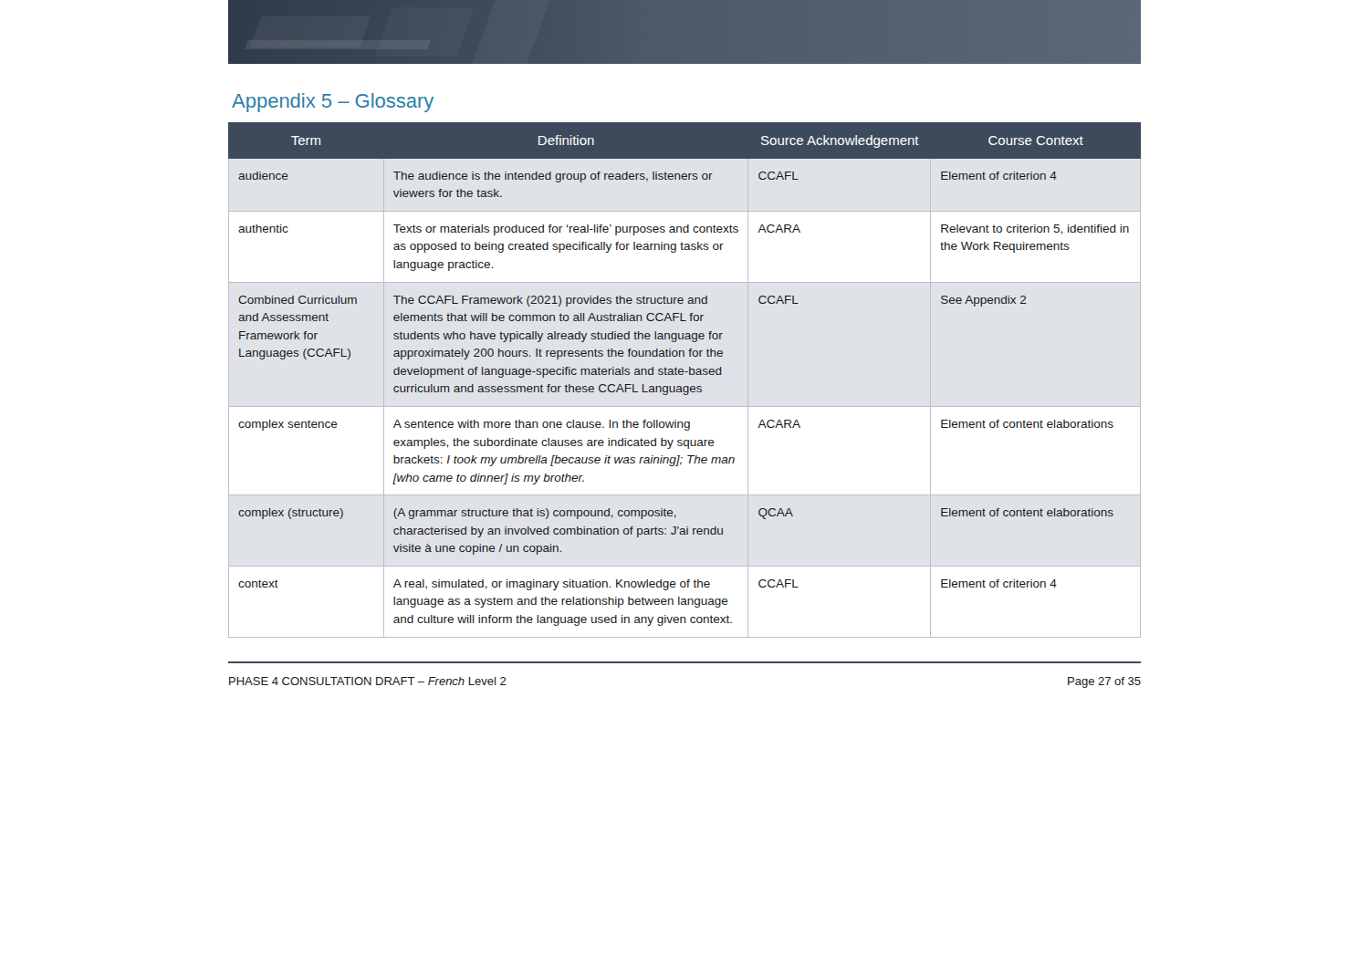Appendix 5 – Glossary
| Term | Definition | Source Acknowledgement | Course Context |
| --- | --- | --- | --- |
| audience | The audience is the intended group of readers, listeners or viewers for the task. | CCAFL | Element of criterion 4 |
| authentic | Texts or materials produced for ‘real-life’ purposes and contexts as opposed to being created specifically for learning tasks or language practice. | ACARA | Relevant to criterion 5, identified in the Work Requirements |
| Combined Curriculum and Assessment Framework for Languages (CCAFL) | The CCAFL Framework (2021) provides the structure and elements that will be common to all Australian CCAFL for students who have typically already studied the language for approximately 200 hours. It represents the foundation for the development of language-specific materials and state-based curriculum and assessment for these CCAFL Languages | CCAFL | See Appendix 2 |
| complex sentence | A sentence with more than one clause. In the following examples, the subordinate clauses are indicated by square brackets: I took my umbrella [because it was raining]; The man [who came to dinner] is my brother. | ACARA | Element of content elaborations |
| complex (structure) | (A grammar structure that is) compound, composite, characterised by an involved combination of parts: J'ai rendu visite à une copine / un copain. | QCAA | Element of content elaborations |
| context | A real, simulated, or imaginary situation. Knowledge of the language as a system and the relationship between language and culture will inform the language used in any given context. | CCAFL | Element of criterion 4 |
PHASE 4 CONSULTATION DRAFT – French Level 2
Page 27 of 35